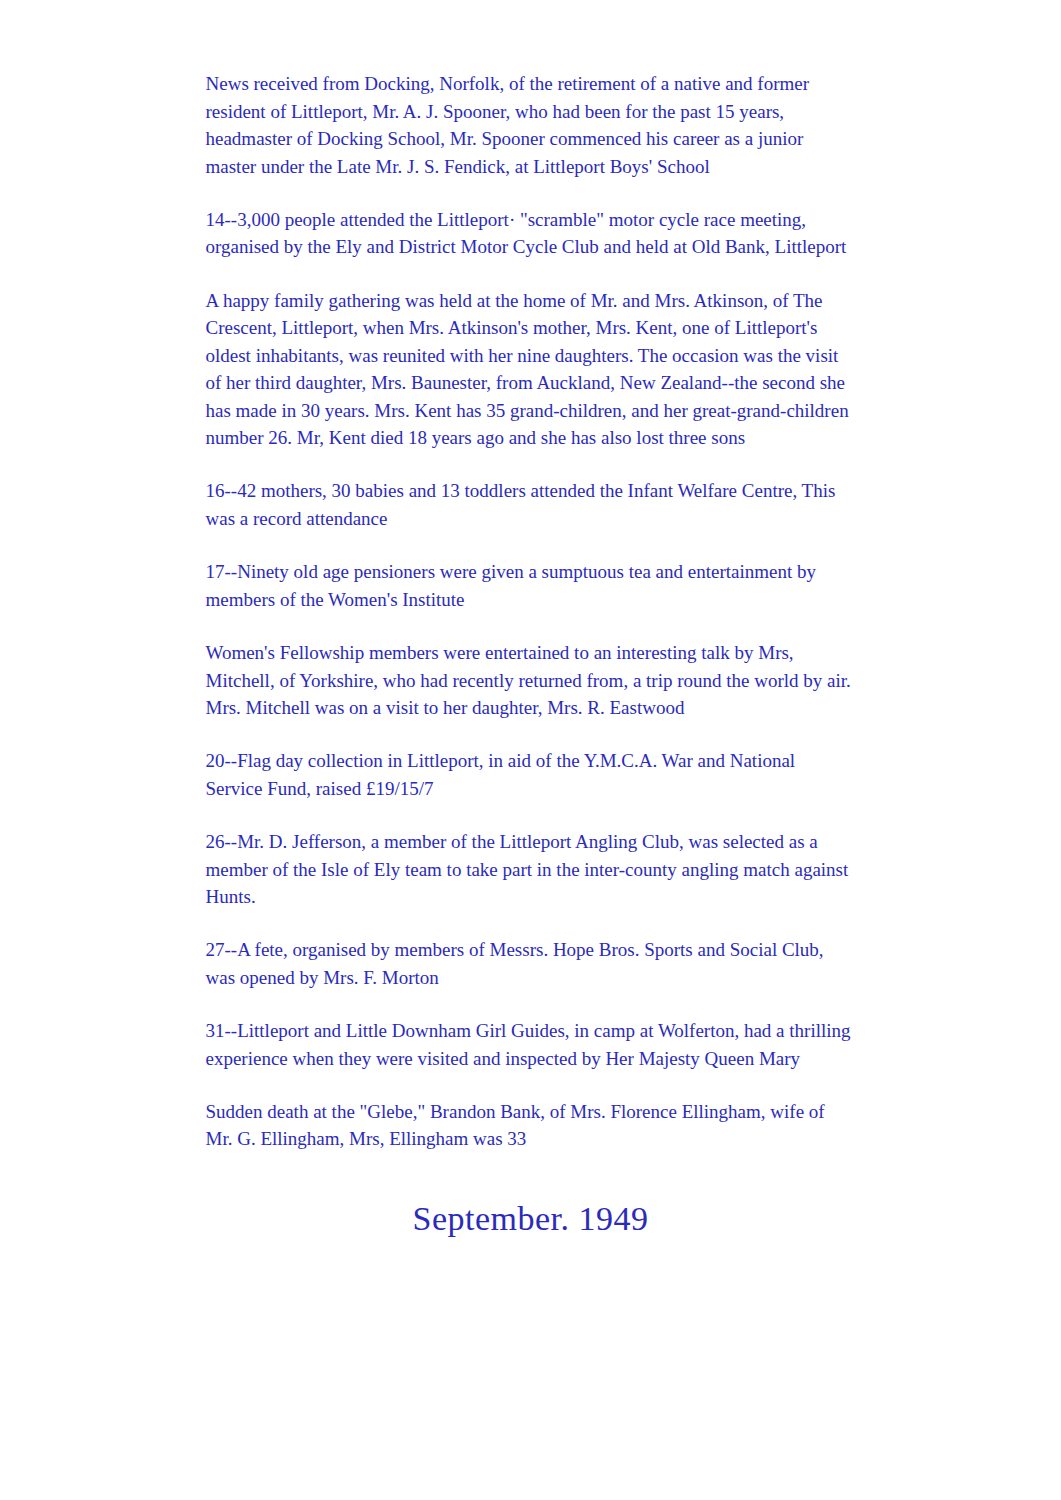News received from Docking, Norfolk, of the retirement of a native and former resident of Littleport, Mr. A. J. Spooner, who had been for the past 15 years, headmaster of Docking School, Mr. Spooner commenced his career as a junior master under the Late Mr. J. S. Fendick, at Littleport Boys' School
14--3,000 people attended the Littleport· "scramble" motor cycle race meeting, organised by the Ely and District Motor Cycle Club and held at Old Bank, Littleport
A happy family gathering was held at the home of Mr. and Mrs. Atkinson, of The Crescent, Littleport, when Mrs. Atkinson's mother, Mrs. Kent, one of Littleport's oldest inhabitants, was reunited with her nine daughters. The occasion was the visit of her third daughter, Mrs. Baunester, from Auckland, New Zealand--the second she has made in 30 years. Mrs. Kent has 35 grand-children, and her great-grand-children number 26. Mr, Kent died 18 years ago and she has also lost three sons
16--42 mothers, 30 babies and 13 toddlers attended the Infant Welfare Centre, This was a record attendance
17--Ninety old age pensioners were given a sumptuous tea and entertainment by members of the Women's Institute
Women's Fellowship members were entertained to an interesting talk by Mrs, Mitchell, of Yorkshire, who had recently returned from, a trip round the world by air. Mrs. Mitchell was on a visit to her daughter, Mrs. R. Eastwood
20--Flag day collection in Littleport, in aid of the Y.M.C.A. War and National Service Fund, raised £19/15/7
26--Mr. D. Jefferson, a member of the Littleport Angling Club, was selected as a member of the Isle of Ely team to take part in the inter-county angling match against Hunts.
27--A fete, organised by members of Messrs. Hope Bros. Sports and Social Club, was opened by Mrs. F. Morton
31--Littleport and Little Downham Girl Guides, in camp at Wolferton, had a thrilling experience when they were visited and inspected by Her Majesty Queen Mary
Sudden death at the "Glebe," Brandon Bank, of Mrs. Florence Ellingham, wife of Mr. G. Ellingham, Mrs, Ellingham was 33
September. 1949